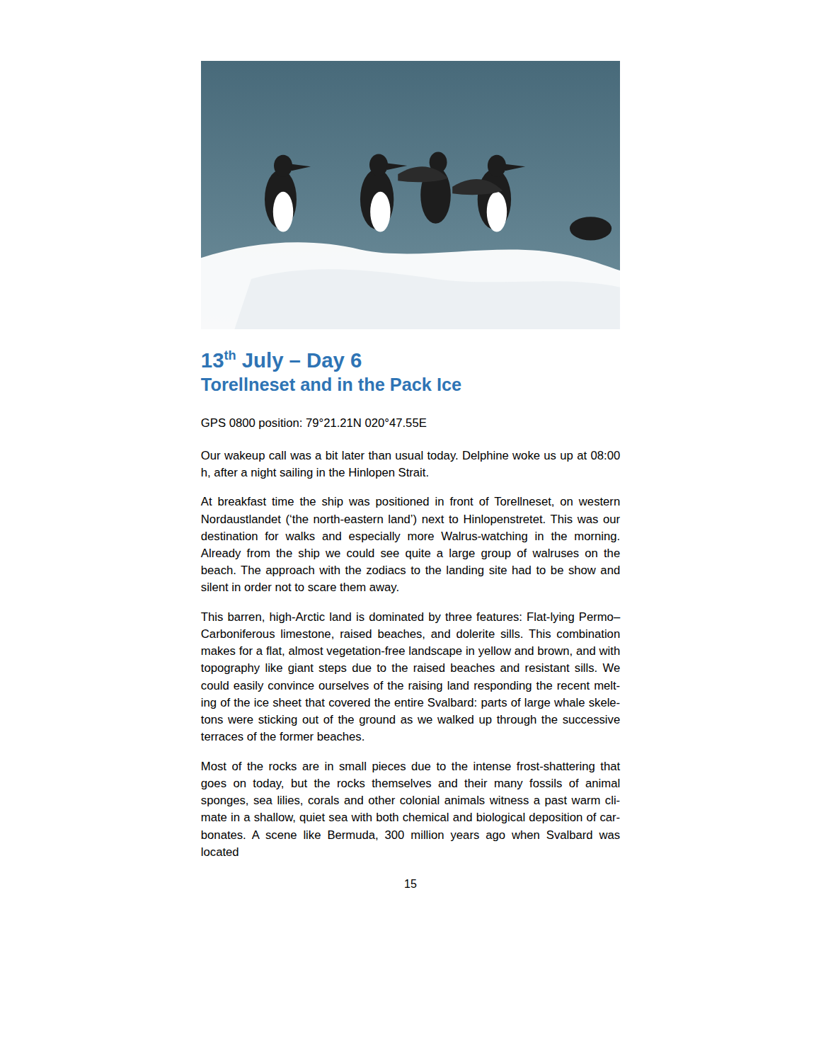13th July – Day 6
Torellneset and in the Pack Ice
GPS 0800 position: 79°21.21N 020°47.55E
Our wakeup call was a bit later than usual today. Delphine woke us up at 08:00 h, after a night sailing in the Hinlopen Strait.
At breakfast time the ship was positioned in front of Torellneset, on western Nordaustlandet (‘the north-eastern land’) next to Hinlopenstretet. This was our destination for walks and especially more Walrus-watching in the morning. Already from the ship we could see quite a large group of walruses on the beach. The approach with the zodiacs to the landing site had to be show and silent in order not to scare them away.
This barren, high-Arctic land is dominated by three features: Flat-lying Permo–Carboniferous limestone, raised beaches, and dolerite sills. This combination makes for a flat, almost vegetation-free landscape in yellow and brown, and with topography like giant steps due to the raised beaches and resistant sills. We could easily convince ourselves of the raising land responding the recent melting of the ice sheet that covered the entire Svalbard: parts of large whale skeletons were sticking out of the ground as we walked up through the successive terraces of the former beaches.
Most of the rocks are in small pieces due to the intense frost-shattering that goes on today, but the rocks themselves and their many fossils of animal sponges, sea lilies, corals and other colonial animals witness a past warm climate in a shallow, quiet sea with both chemical and biological deposition of carbonates. A scene like Bermuda, 300 million years ago when Svalbard was located
15